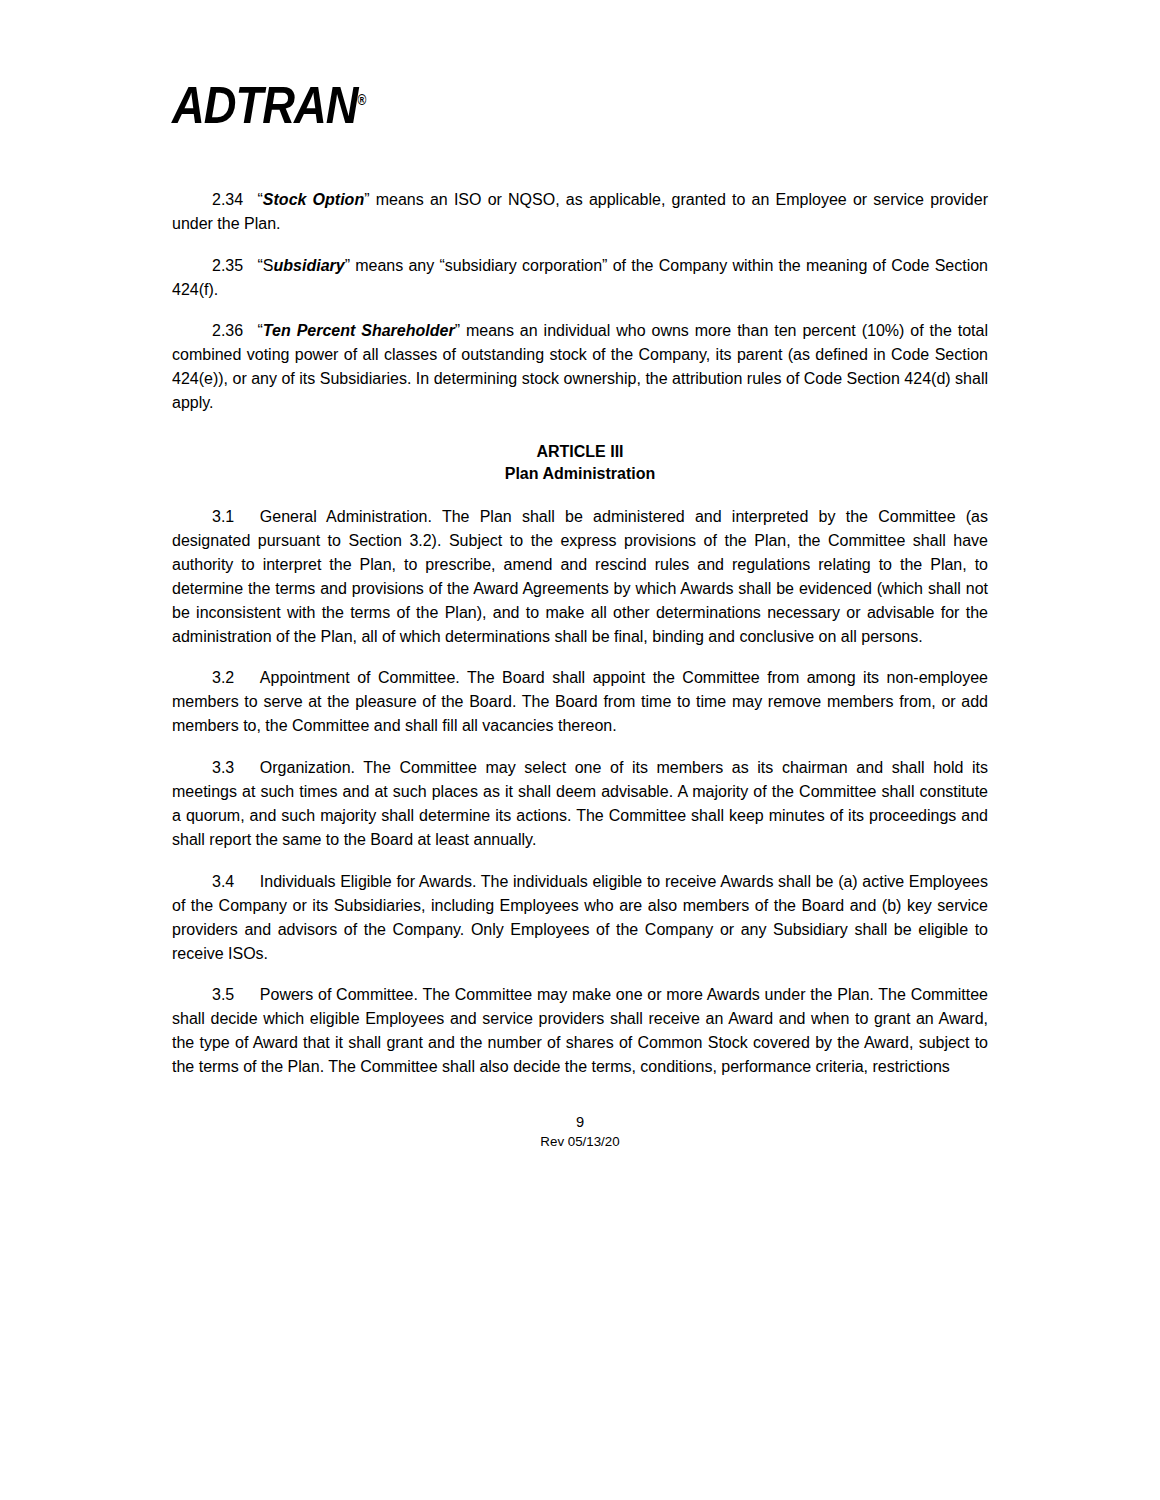ADTRAN®
2.34“Stock Option” means an ISO or NQSO, as applicable, granted to an Employee or service provider under the Plan.
2.35“Subsidiary” means any “subsidiary corporation” of the Company within the meaning of Code Section 424(f).
2.36“Ten Percent Shareholder” means an individual who owns more than ten percent (10%) of the total combined voting power of all classes of outstanding stock of the Company, its parent (as defined in Code Section 424(e)), or any of its Subsidiaries. In determining stock ownership, the attribution rules of Code Section 424(d) shall apply.
ARTICLE III Plan Administration
3.1 General Administration. The Plan shall be administered and interpreted by the Committee (as designated pursuant to Section 3.2). Subject to the express provisions of the Plan, the Committee shall have authority to interpret the Plan, to prescribe, amend and rescind rules and regulations relating to the Plan, to determine the terms and provisions of the Award Agreements by which Awards shall be evidenced (which shall not be inconsistent with the terms of the Plan), and to make all other determinations necessary or advisable for the administration of the Plan, all of which determinations shall be final, binding and conclusive on all persons.
3.2 Appointment of Committee. The Board shall appoint the Committee from among its non-employee members to serve at the pleasure of the Board. The Board from time to time may remove members from, or add members to, the Committee and shall fill all vacancies thereon.
3.3 Organization. The Committee may select one of its members as its chairman and shall hold its meetings at such times and at such places as it shall deem advisable. A majority of the Committee shall constitute a quorum, and such majority shall determine its actions. The Committee shall keep minutes of its proceedings and shall report the same to the Board at least annually.
3.4 Individuals Eligible for Awards. The individuals eligible to receive Awards shall be (a) active Employees of the Company or its Subsidiaries, including Employees who are also members of the Board and (b) key service providers and advisors of the Company. Only Employees of the Company or any Subsidiary shall be eligible to receive ISOs.
3.5 Powers of Committee. The Committee may make one or more Awards under the Plan. The Committee shall decide which eligible Employees and service providers shall receive an Award and when to grant an Award, the type of Award that it shall grant and the number of shares of Common Stock covered by the Award, subject to the terms of the Plan. The Committee shall also decide the terms, conditions, performance criteria, restrictions
9
Rev 05/13/20